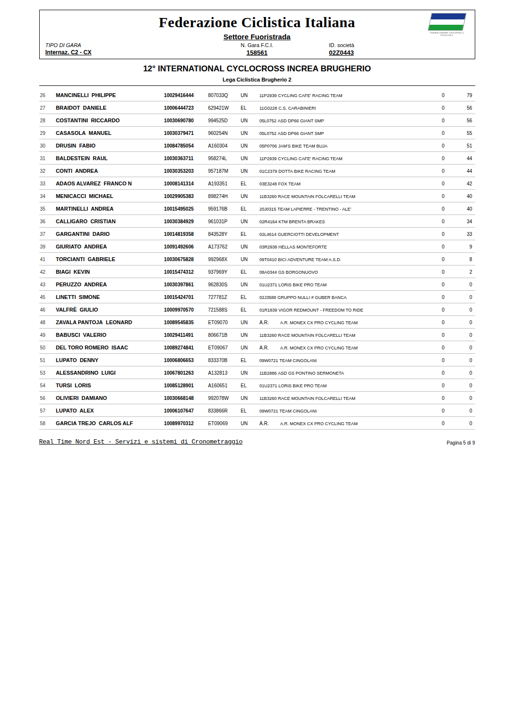FEDERAZIONE CICLISTICA ITALIANA
Federazione Ciclistica Italiana
Settore Fuoristrada
| TIPO DI GARA | N. Gara F.C.I. | ID. società |
| Internaz. C2 - CX | 158561 | 02Z0443 |
12° INTERNATIONAL CYCLOCROSS INCREA BRUGHERIO
Lega Ciclistica Brugherio 2
| 26 | MANCINELLI PHILIPPE | 10029416444 | 807033Q | UN | 11P2939 CYCLING CAFE' RACING TEAM | 0 | 79 |
| 27 | BRAIDOT DANIELE | 10006444723 | 629421W | EL | 11G0228 C.S. CARABINIERI | 0 | 56 |
| 28 | COSTANTINI RICCARDO | 10030690780 | 994525D | UN | 05L0752 ASD DP66 GIANT SMP | 0 | 56 |
| 29 | CASASOLA MANUEL | 10030379471 | 960254N | UN | 05L0752 ASD DP66 GIANT SMP | 0 | 55 |
| 30 | DRUSIN FABIO | 10084785054 | A160304 | UN | 05P0706 JAM'S BIKE TEAM BUJA | 0 | 51 |
| 31 | BALDESTEIN RAUL | 10030363711 | 958274L | UN | 11P2939 CYCLING CAFE' RACING TEAM | 0 | 44 |
| 32 | CONTI ANDREA | 10030353203 | 957187M | UN | 01C2379 DOTTA BIKE RACING TEAM | 0 | 44 |
| 33 | ADAOS ALVAREZ FRANCO N | 10008141314 | A193351 | EL | 03E3248 FOX TEAM | 0 | 42 |
| 34 | MENICACCI MICHAEL | 10029905383 | 898274H | UN | 11B3260 RACE MOUNTAIN FOLCARELLI TEAM | 0 | 40 |
| 35 | MARTINELLI ANDREA | 10015495025 | 959176B | EL | 20J0315 TEAM LAPIERRE - TRENTINO - ALE' | 0 | 40 |
| 36 | CALLIGARO CRISTIAN | 10030384929 | 961031P | UN | 02R4164 KTM BRENTA BRAKES | 0 | 34 |
| 37 | GARGANTINI DARIO | 10014819358 | 843528Y | EL | 02L4614 GUERCIOTTI DEVELOPMENT | 0 | 33 |
| 39 | GIURIATO ANDREA | 10091492606 | A173762 | UN | 03R2938 HELLAS MONTEFORTE | 0 | 9 |
| 41 | TORCIANTI GABRIELE | 10030675828 | 992968X | UN | 09T0410 BICI ADVENTURE TEAM A.S.D. | 0 | 8 |
| 42 | BIAGI KEVIN | 10015474312 | 937969Y | EL | 08A0344 GS BORGONUOVO | 0 | 2 |
| 43 | PERUZZO ANDREA | 10030397861 | 962830S | UN | 01U2371 LORIS BIKE PRO TEAM | 0 | 0 |
| 45 | LINETTI SIMONE | 10015424701 | 727781Z | EL | 02J3588 GRUPPO NULLI # GUBER BANCA | 0 | 0 |
| 46 | VALFRÈ GIULIO | 10009970570 | 721588S | EL | 01R1839 VIGOR REDMOUNT - FREEDOM TO RIDE | 0 | 0 |
| 48 | ZAVALA PANTOJA LEONARD | 10089545835 | ET09070 | UN | A.R. A.R. MONEX CX PRO CYCLING TEAM | 0 | 0 |
| 49 | BABUSCI VALERIO | 10029411491 | 806671B | UN | 11B3260 RACE MOUNTAIN FOLCARELLI TEAM | 0 | 0 |
| 50 | DEL TORO ROMERO ISAAC | 10089274841 | ET09067 | UN | A.R. A.R. MONEX CX PRO CYCLING TEAM | 0 | 0 |
| 51 | LUPATO DENNY | 10006806653 | 833370B | EL | 09W0721 TEAM CINGOLANI | 0 | 0 |
| 53 | ALESSANDRINO LUIGI | 10067801263 | A132813 | UN | 11B2886 ASD GS PONTINO SERMONETA | 0 | 0 |
| 54 | TURSI LORIS | 10085128901 | A160651 | EL | 01U2371 LORIS BIKE PRO TEAM | 0 | 0 |
| 56 | OLIVIERI DAMIANO | 10030668148 | 992078W | UN | 11B3260 RACE MOUNTAIN FOLCARELLI TEAM | 0 | 0 |
| 57 | LUPATO ALEX | 10006107647 | 833866R | EL | 09W0721 TEAM CINGOLANI | 0 | 0 |
| 58 | GARCIA TREJO CARLOS ALF | 10089970312 | ET09069 | UN | A.R. A.R. MONEX CX PRO CYCLING TEAM | 0 | 0 |
Real Time Nord_Est - Servizi e sistemi di Cronometraggio
Pagina 5 di 9